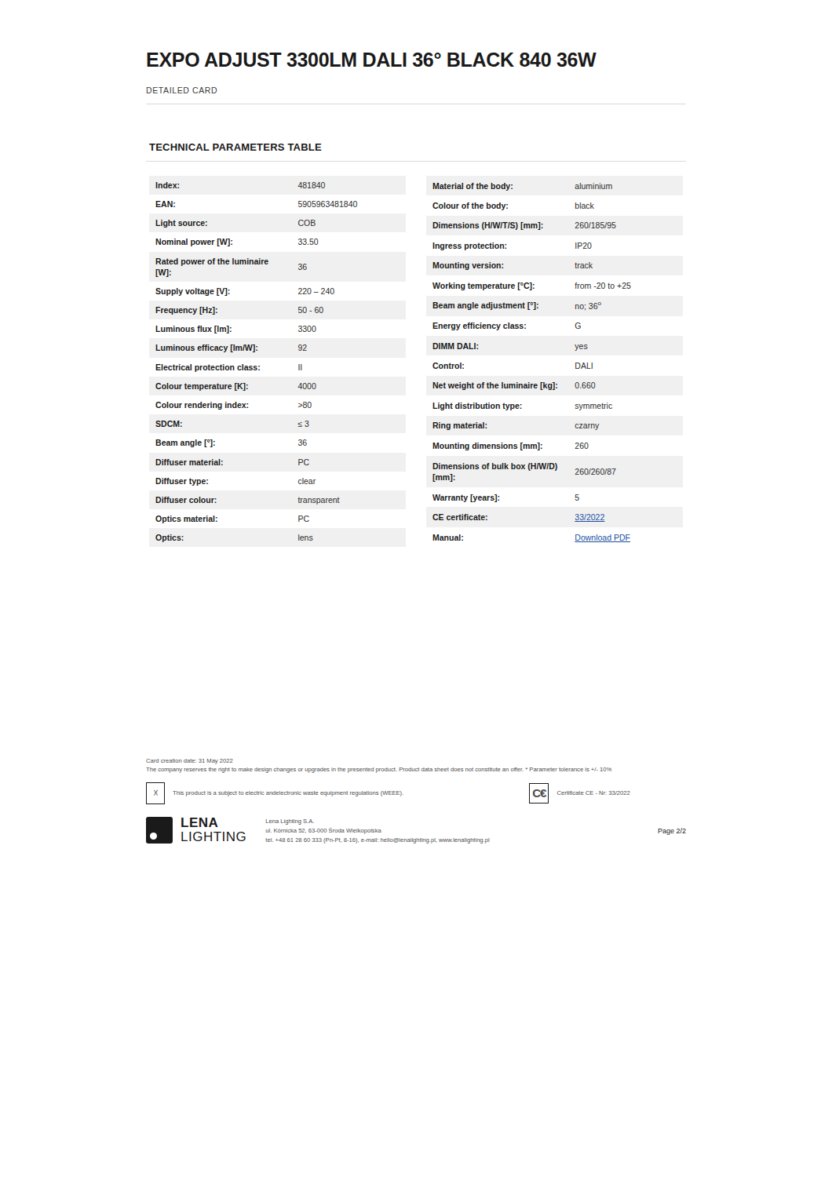EXPO ADJUST 3300LM DALI 36° BLACK 840 36W
DETAILED CARD
TECHNICAL PARAMETERS TABLE
| Index: | 481840 |
| EAN: | 5905963481840 |
| Light source: | COB |
| Nominal power [W]: | 33.50 |
| Rated power of the luminaire [W]: | 36 |
| Supply voltage [V]: | 220 – 240 |
| Frequency [Hz]: | 50 - 60 |
| Luminous flux [lm]: | 3300 |
| Luminous efficacy [lm/W]: | 92 |
| Electrical protection class: | II |
| Colour temperature [K]: | 4000 |
| Colour rendering index: | >80 |
| SDCM: | ≤ 3 |
| Beam angle [°]: | 36 |
| Diffuser material: | PC |
| Diffuser type: | clear |
| Diffuser colour: | transparent |
| Optics material: | PC |
| Optics: | lens |
| Material of the body: | aluminium |
| Colour of the body: | black |
| Dimensions (H/W/T/S) [mm]: | 260/185/95 |
| Ingress protection: | IP20 |
| Mounting version: | track |
| Working temperature [°C]: | from -20 to +25 |
| Beam angle adjustment [°]: | no; 36 o |
| Energy efficiency class: | G |
| DIMM DALI: | yes |
| Control: | DALI |
| Net weight of the luminaire [kg]: | 0.660 |
| Light distribution type: | symmetric |
| Ring material: | czarny |
| Mounting dimensions [mm]: | 260 |
| Dimensions of bulk box (H/W/D) [mm]: | 260/260/87 |
| Warranty [years]: | 5 |
| CE certificate: | 33/2022 |
| Manual: | Download PDF |
Card creation date: 31 May 2022
The company reserves the right to make design changes or upgrades in the presented product. Product data sheet does not constitute an offer. * Parameter tolerance is +/- 10%
☓
This product is a subject to electric andelectronic waste equipment regulations (WEEE).
C€
Certificate CE - Nr: 33/2022
LENALIGHTING
Lena Lighting S.A.
ul. Kórnicka 52, 63-000 Środa Wielkopolska
tel. +48 61 28 60 333 (Pn-Pt, 8-16), e-mail: hello@lenalighting.pl, www.lenalighting.pl
Page 2/2